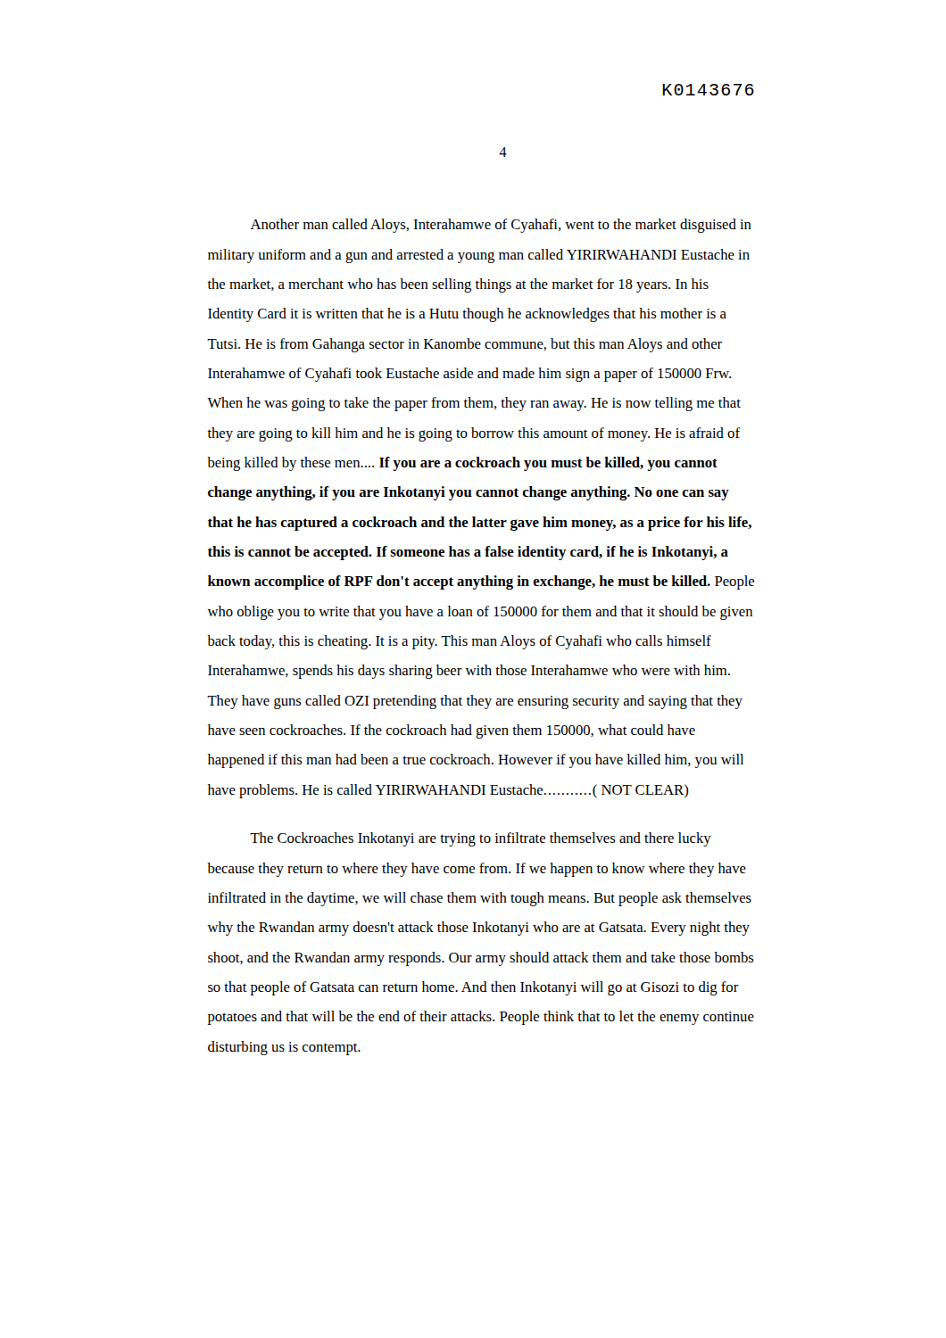K0143676
4
Another man called Aloys, Interahamwe of Cyahafi, went to the market disguised in military uniform and a gun and arrested a young man called YIRIRWAHANDI Eustache in the market, a merchant who has been selling things at the market for 18 years. In his Identity Card it is written that he is a Hutu though he acknowledges that his mother is a Tutsi. He is from Gahanga sector in Kanombe commune, but this man Aloys and other Interahamwe of Cyahafi took Eustache aside and made him sign a paper of 150000 Frw. When he was going to take the paper from them, they ran away. He is now telling me that they are going to kill him and he is going to borrow this amount of money. He is afraid of being killed by these men.... If you are a cockroach you must be killed, you cannot change anything, if you are Inkotanyi you cannot change anything. No one can say that he has captured a cockroach and the latter gave him money, as a price for his life, this is cannot be accepted. If someone has a false identity card, if he is Inkotanyi, a known accomplice of RPF don't accept anything in exchange, he must be killed. People who oblige you to write that you have a loan of 150000 for them and that it should be given back today, this is cheating. It is a pity. This man Aloys of Cyahafi who calls himself Interahamwe, spends his days sharing beer with those Interahamwe who were with him. They have guns called OZI pretending that they are ensuring security and saying that they have seen cockroaches. If the cockroach had given them 150000, what could have happened if this man had been a true cockroach. However if you have killed him, you will have problems. He is called YIRIRWAHANDI Eustache...........( NOT CLEAR)
The Cockroaches Inkotanyi are trying to infiltrate themselves and there lucky because they return to where they have come from. If we happen to know where they have infiltrated in the daytime, we will chase them with tough means. But people ask themselves why the Rwandan army doesn't attack those Inkotanyi who are at Gatsata. Every night they shoot, and the Rwandan army responds. Our army should attack them and take those bombs so that people of Gatsata can return home. And then Inkotanyi will go at Gisozi to dig for potatoes and that will be the end of their attacks. People think that to let the enemy continue disturbing us is contempt.